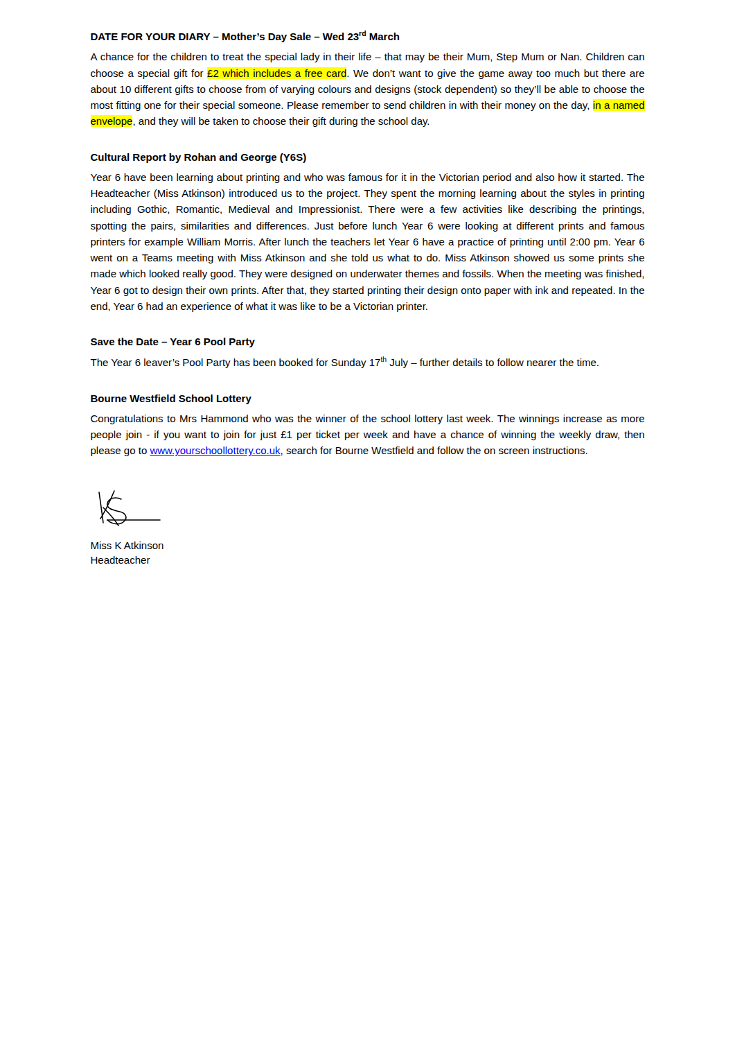DATE FOR YOUR DIARY – Mother’s Day Sale – Wed 23rd March
A chance for the children to treat the special lady in their life – that may be their Mum, Step Mum or Nan. Children can choose a special gift for £2 which includes a free card. We don’t want to give the game away too much but there are about 10 different gifts to choose from of varying colours and designs (stock dependent) so they’ll be able to choose the most fitting one for their special someone. Please remember to send children in with their money on the day, in a named envelope, and they will be taken to choose their gift during the school day.
Cultural Report by Rohan and George (Y6S)
Year 6 have been learning about printing and who was famous for it in the Victorian period and also how it started. The Headteacher (Miss Atkinson) introduced us to the project. They spent the morning learning about the styles in printing including Gothic, Romantic, Medieval and Impressionist. There were a few activities like describing the printings, spotting the pairs, similarities and differences. Just before lunch Year 6 were looking at different prints and famous printers for example William Morris. After lunch the teachers let Year 6 have a practice of printing until 2:00 pm. Year 6 went on a Teams meeting with Miss Atkinson and she told us what to do. Miss Atkinson showed us some prints she made which looked really good. They were designed on underwater themes and fossils. When the meeting was finished, Year 6 got to design their own prints. After that, they started printing their design onto paper with ink and repeated. In the end, Year 6 had an experience of what it was like to be a Victorian printer.
Save the Date – Year 6 Pool Party
The Year 6 leaver’s Pool Party has been booked for Sunday 17th July – further details to follow nearer the time.
Bourne Westfield School Lottery
Congratulations to Mrs Hammond who was the winner of the school lottery last week. The winnings increase as more people join - if you want to join for just £1 per ticket per week and have a chance of winning the weekly draw, then please go to www.yourschoollottery.co.uk, search for Bourne Westfield and follow the on screen instructions.
Miss K Atkinson
Headteacher